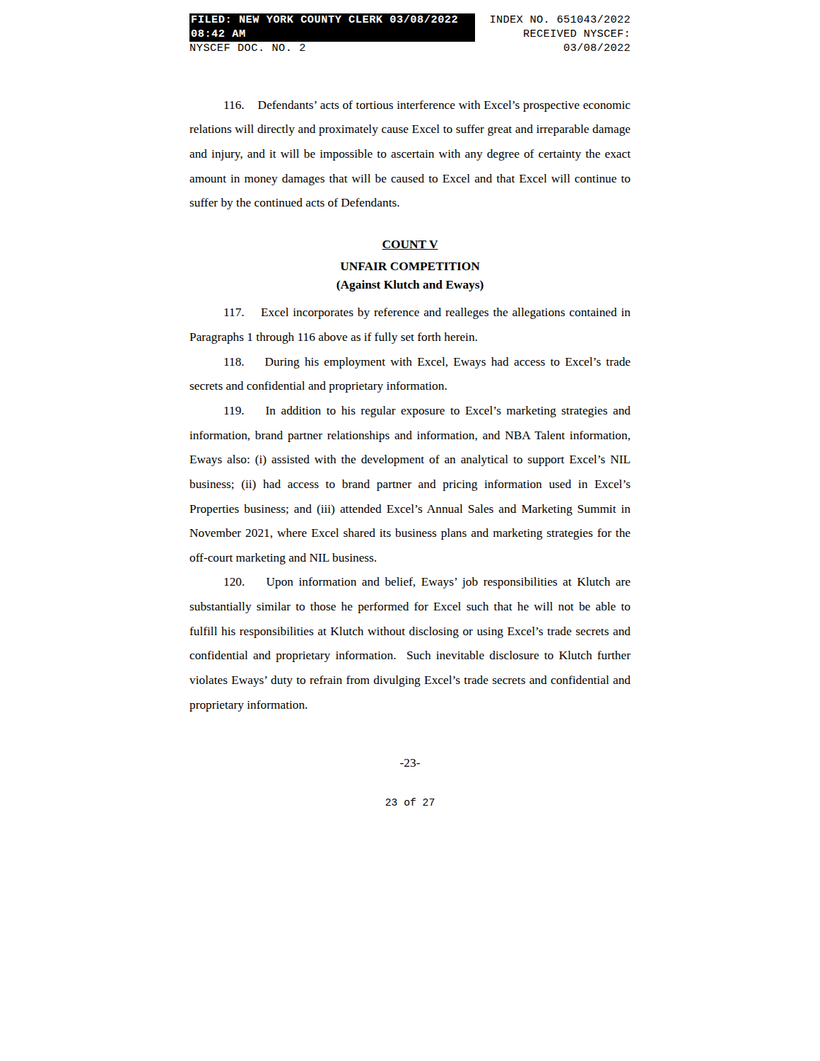FILED: NEW YORK COUNTY CLERK 03/08/2022 08:42 AM
NYSCEF DOC. NO. 2
INDEX NO. 651043/2022
RECEIVED NYSCEF: 03/08/2022
116. Defendants’ acts of tortious interference with Excel’s prospective economic relations will directly and proximately cause Excel to suffer great and irreparable damage and injury, and it will be impossible to ascertain with any degree of certainty the exact amount in money damages that will be caused to Excel and that Excel will continue to suffer by the continued acts of Defendants.
COUNT V
UNFAIR COMPETITION
(Against Klutch and Eways)
117. Excel incorporates by reference and realleges the allegations contained in Paragraphs 1 through 116 above as if fully set forth herein.
118. During his employment with Excel, Eways had access to Excel’s trade secrets and confidential and proprietary information.
119. In addition to his regular exposure to Excel’s marketing strategies and information, brand partner relationships and information, and NBA Talent information, Eways also: (i) assisted with the development of an analytical to support Excel’s NIL business; (ii) had access to brand partner and pricing information used in Excel’s Properties business; and (iii) attended Excel’s Annual Sales and Marketing Summit in November 2021, where Excel shared its business plans and marketing strategies for the off-court marketing and NIL business.
120. Upon information and belief, Eways’ job responsibilities at Klutch are substantially similar to those he performed for Excel such that he will not be able to fulfill his responsibilities at Klutch without disclosing or using Excel’s trade secrets and confidential and proprietary information. Such inevitable disclosure to Klutch further violates Eways’ duty to refrain from divulging Excel’s trade secrets and confidential and proprietary information.
-23-
23 of 27